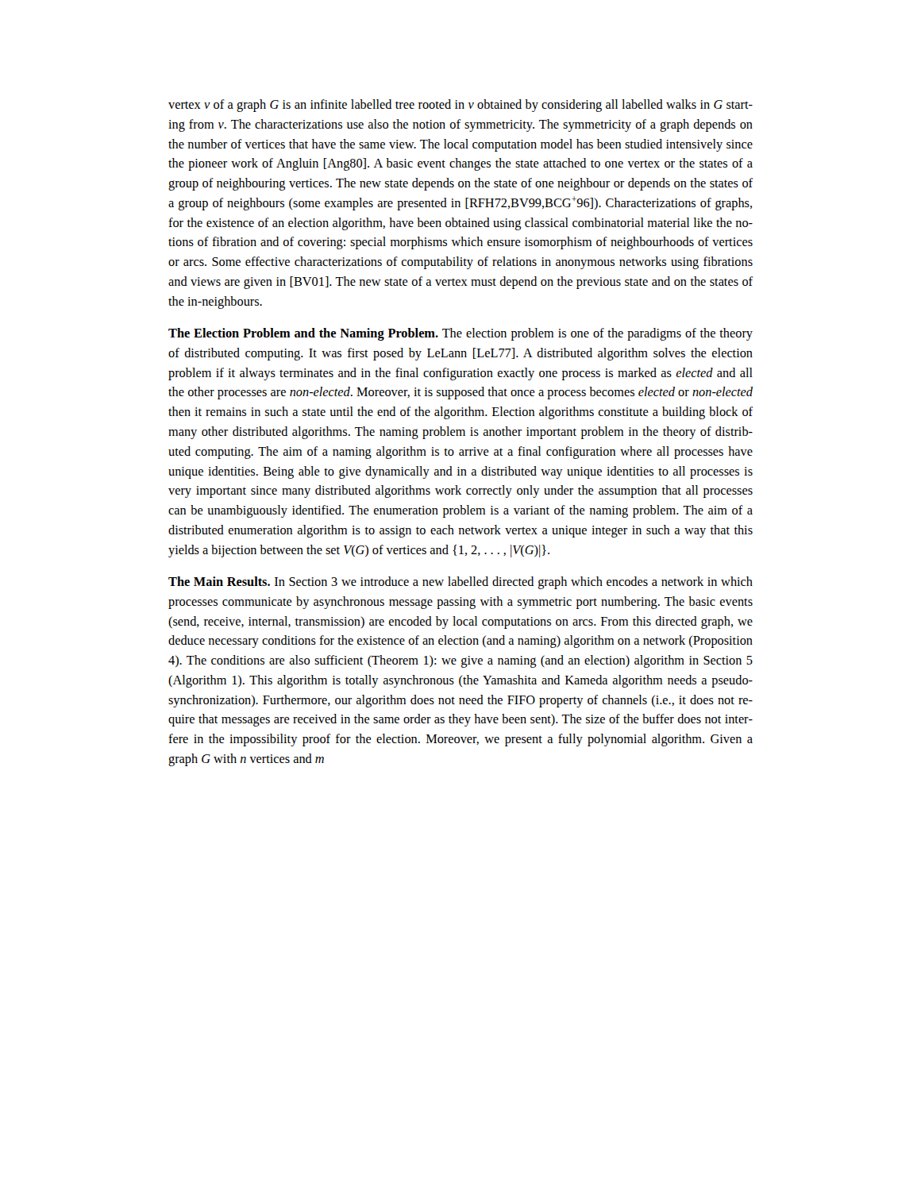vertex v of a graph G is an infinite labelled tree rooted in v obtained by considering all labelled walks in G starting from v. The characterizations use also the notion of symmetricity. The symmetricity of a graph depends on the number of vertices that have the same view. The local computation model has been studied intensively since the pioneer work of Angluin [Ang80]. A basic event changes the state attached to one vertex or the states of a group of neighbouring vertices. The new state depends on the state of one neighbour or depends on the states of a group of neighbours (some examples are presented in [RFH72,BV99,BCG+96]). Characterizations of graphs, for the existence of an election algorithm, have been obtained using classical combinatorial material like the notions of fibration and of covering: special morphisms which ensure isomorphism of neighbourhoods of vertices or arcs. Some effective characterizations of computability of relations in anonymous networks using fibrations and views are given in [BV01]. The new state of a vertex must depend on the previous state and on the states of the in-neighbours.
The Election Problem and the Naming Problem. The election problem is one of the paradigms of the theory of distributed computing. It was first posed by LeLann [LeL77]. A distributed algorithm solves the election problem if it always terminates and in the final configuration exactly one process is marked as elected and all the other processes are non-elected. Moreover, it is supposed that once a process becomes elected or non-elected then it remains in such a state until the end of the algorithm. Election algorithms constitute a building block of many other distributed algorithms. The naming problem is another important problem in the theory of distributed computing. The aim of a naming algorithm is to arrive at a final configuration where all processes have unique identities. Being able to give dynamically and in a distributed way unique identities to all processes is very important since many distributed algorithms work correctly only under the assumption that all processes can be unambiguously identified. The enumeration problem is a variant of the naming problem. The aim of a distributed enumeration algorithm is to assign to each network vertex a unique integer in such a way that this yields a bijection between the set V(G) of vertices and {1, 2, . . . , |V(G)|}.
The Main Results. In Section 3 we introduce a new labelled directed graph which encodes a network in which processes communicate by asynchronous message passing with a symmetric port numbering. The basic events (send, receive, internal, transmission) are encoded by local computations on arcs. From this directed graph, we deduce necessary conditions for the existence of an election (and a naming) algorithm on a network (Proposition 4). The conditions are also sufficient (Theorem 1): we give a naming (and an election) algorithm in Section 5 (Algorithm 1). This algorithm is totally asynchronous (the Yamashita and Kameda algorithm needs a pseudo-synchronization). Furthermore, our algorithm does not need the FIFO property of channels (i.e., it does not require that messages are received in the same order as they have been sent). The size of the buffer does not interfere in the impossibility proof for the election. Moreover, we present a fully polynomial algorithm. Given a graph G with n vertices and m